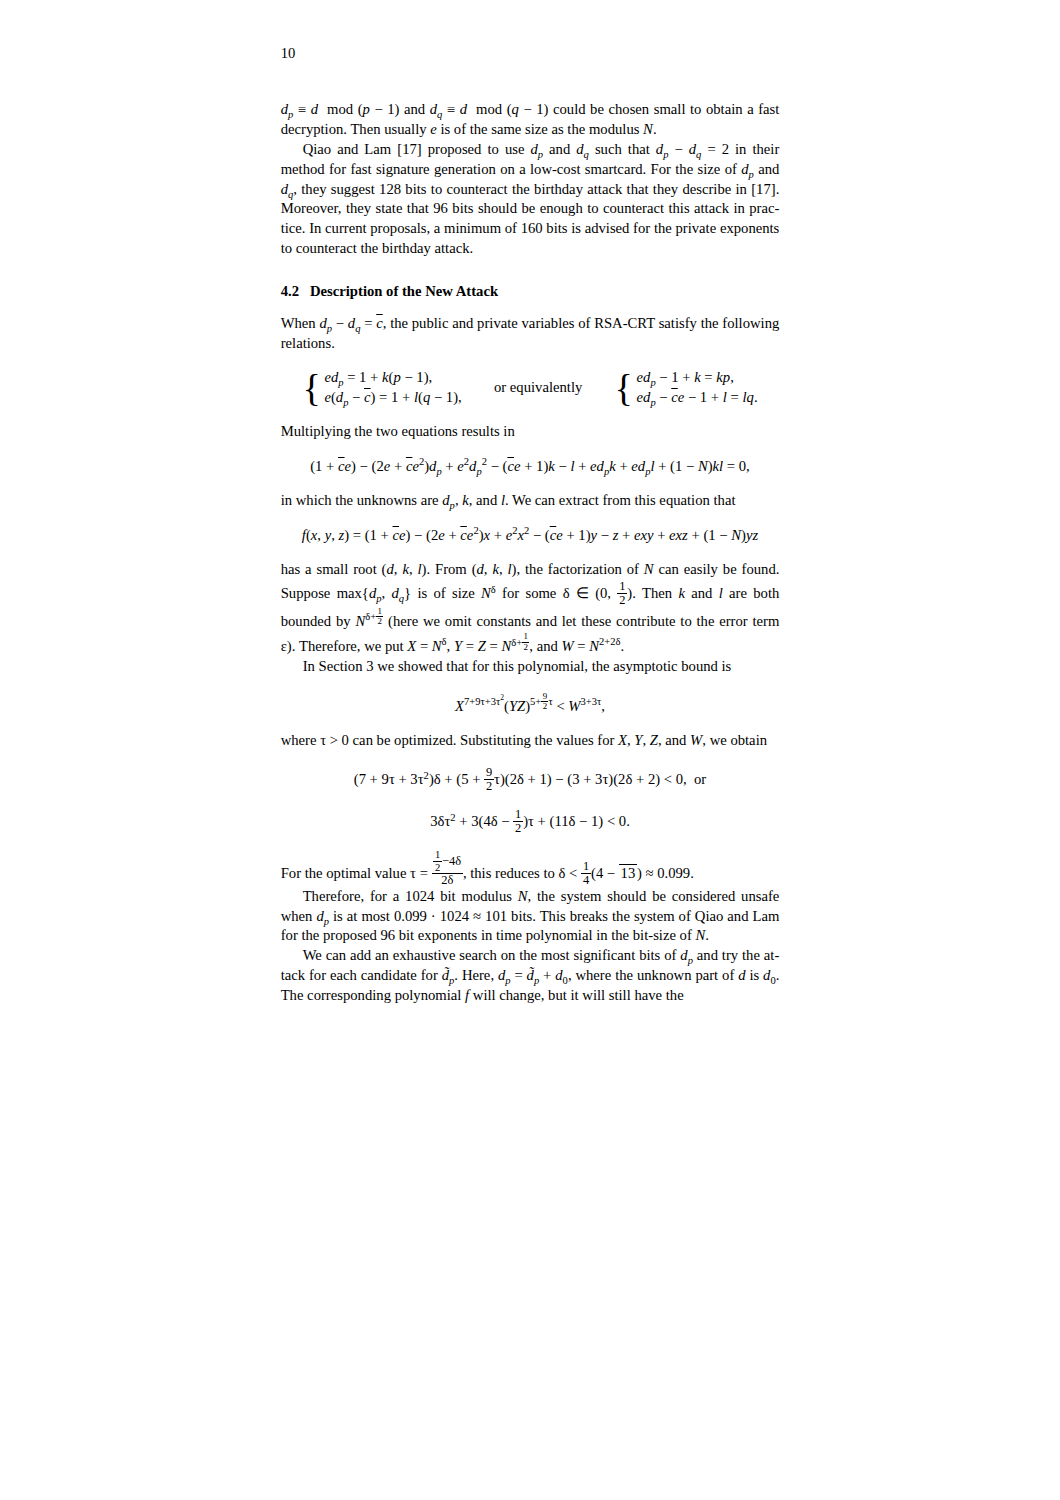10
dp ≡ d mod (p − 1) and dq ≡ d mod (q − 1) could be chosen small to obtain a fast decryption. Then usually e is of the same size as the modulus N.
Qiao and Lam [17] proposed to use dp and dq such that dp − dq = 2 in their method for fast signature generation on a low-cost smartcard. For the size of dp and dq, they suggest 128 bits to counteract the birthday attack that they describe in [17]. Moreover, they state that 96 bits should be enough to counteract this attack in practice. In current proposals, a minimum of 160 bits is advised for the private exponents to counteract the birthday attack.
4.2 Description of the New Attack
When dp − dq = c, the public and private variables of RSA-CRT satisfy the following relations.
{ edp = 1 + k(p − 1), e(dp − c) = 1 + l(q − 1), or equivalently { edp − 1 + k = kp, edp − ce − 1 + l = lq.
Multiplying the two equations results in
(1 + ce) − (2e + ce2)dp + e2dp2 − (ce + 1)k − l + edpk + edpl + (1 − N)kl = 0,
in which the unknowns are dp, k, and l. We can extract from this equation that
f(x, y, z) = (1 + ce) − (2e + ce2)x + e2x2 − (ce + 1)y − z + exy + exz + (1 − N)yz
has a small root (d, k, l). From (d, k, l), the factorization of N can easily be found. Suppose max{dp, dq} is of size Nδ for some δ ∈ (0, 12). Then k and l are both bounded by Nδ+12 (here we omit constants and let these contribute to the error term ε). Therefore, we put X = Nδ, Y = Z = Nδ+12, and W = N2+2δ.
In Section 3 we showed that for this polynomial, the asymptotic bound is
X7+9τ+3τ2(YZ)5+92τ < W3+3τ,
where τ > 0 can be optimized. Substituting the values for X, Y, Z, and W, we obtain
(7 + 9τ + 3τ2)δ + (5 + 92τ)(2δ + 1) − (3 + 3τ)(2δ + 2) < 0, or
3δτ2 + 3(4δ − 12)τ + (11δ − 1) < 0.
For the optimal value τ = 12−4δ 2δ, this reduces to δ < 14(4 − 13) ≈ 0.099.
Therefore, for a 1024 bit modulus N, the system should be considered unsafe when dp is at most 0.099 · 1024 ≈ 101 bits. This breaks the system of Qiao and Lam for the proposed 96 bit exponents in time polynomial in the bit-size of N.
We can add an exhaustive search on the most significant bits of dp and try the attack for each candidate for d̃p. Here, dp = d̃p + d0, where the unknown part of d is d0. The corresponding polynomial f will change, but it will still have the